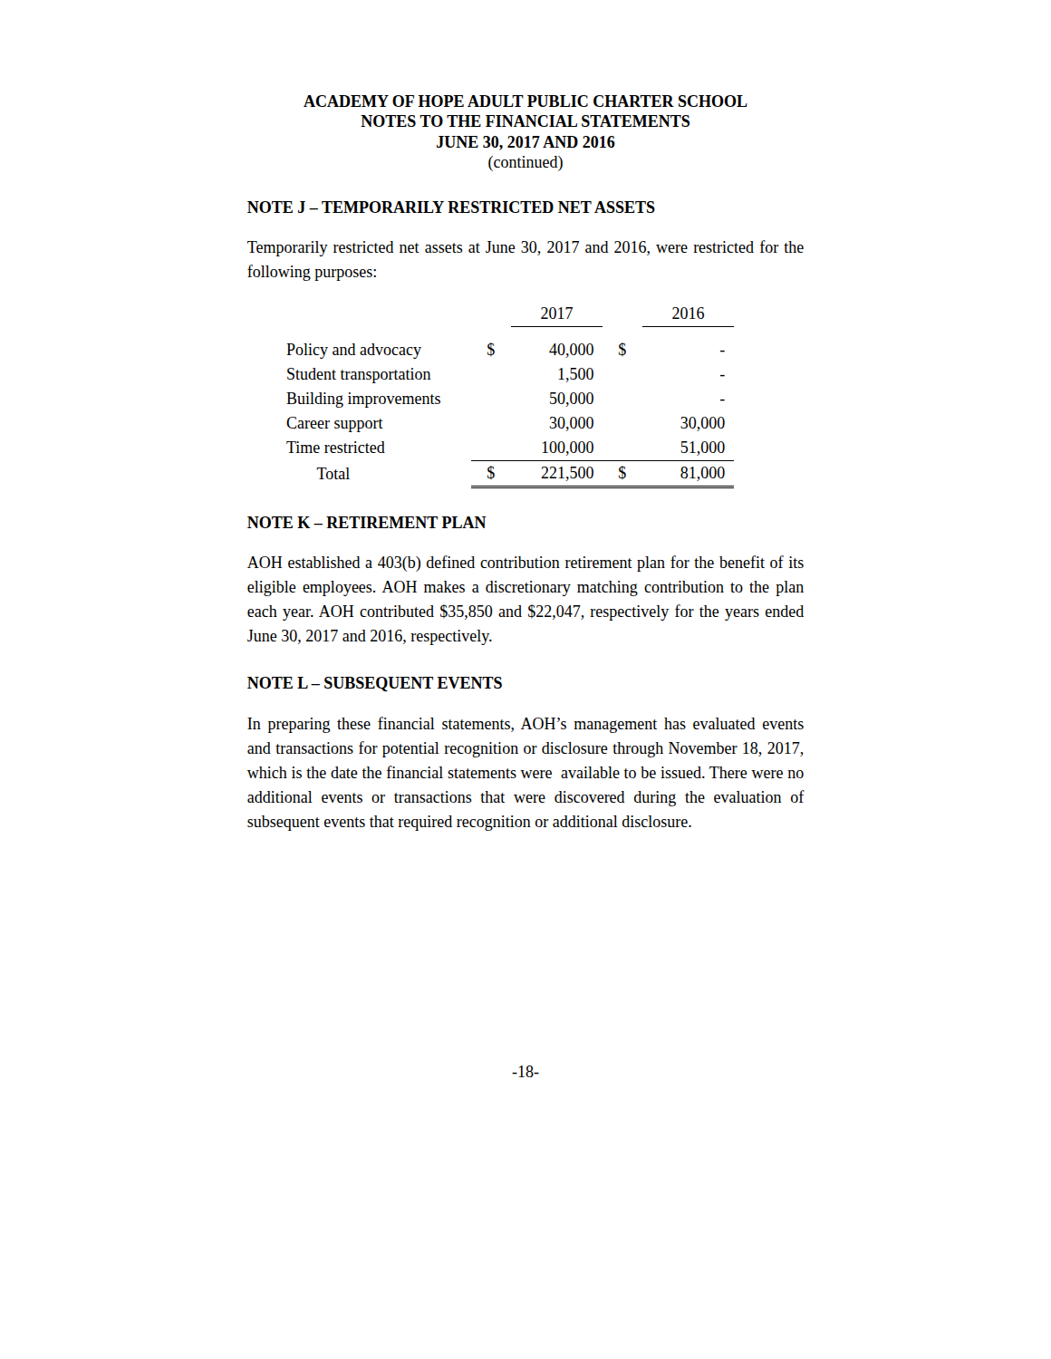ACADEMY OF HOPE ADULT PUBLIC CHARTER SCHOOL
NOTES TO THE FINANCIAL STATEMENTS
JUNE 30, 2017 AND 2016
(continued)
NOTE J – TEMPORARILY RESTRICTED NET ASSETS
Temporarily restricted net assets at June 30, 2017 and 2016, were restricted for the following purposes:
| | | 2017 | | 2016 |
| Policy and advocacy | $ | 40,000 | $ | - |
| Student transportation | | 1,500 | | - |
| Building improvements | | 50,000 | | - |
| Career support | | 30,000 | | 30,000 |
| Time restricted | | 100,000 | | 51,000 |
| Total | $ | 221,500 | $ | 81,000 |
NOTE K – RETIREMENT PLAN
AOH established a 403(b) defined contribution retirement plan for the benefit of its eligible employees. AOH makes a discretionary matching contribution to the plan each year. AOH contributed $35,850 and $22,047, respectively for the years ended June 30, 2017 and 2016, respectively.
NOTE L – SUBSEQUENT EVENTS
In preparing these financial statements, AOH’s management has evaluated events and transactions for potential recognition or disclosure through November 18, 2017, which is the date the financial statements were available to be issued. There were no additional events or transactions that were discovered during the evaluation of subsequent events that required recognition or additional disclosure.
-18-